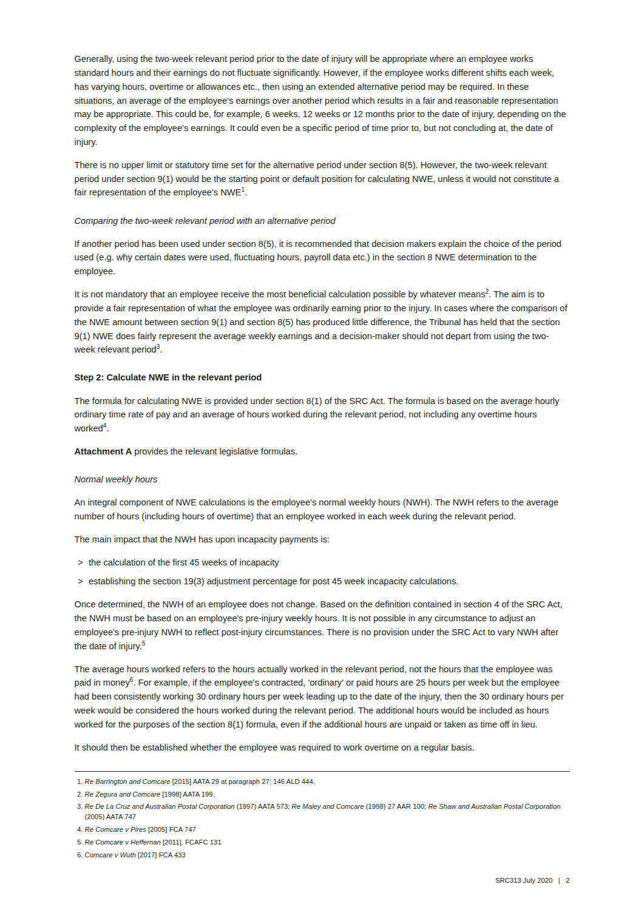Generally, using the two-week relevant period prior to the date of injury will be appropriate where an employee works standard hours and their earnings do not fluctuate significantly. However, if the employee works different shifts each week, has varying hours, overtime or allowances etc., then using an extended alternative period may be required. In these situations, an average of the employee's earnings over another period which results in a fair and reasonable representation may be appropriate. This could be, for example, 6 weeks, 12 weeks or 12 months prior to the date of injury, depending on the complexity of the employee's earnings. It could even be a specific period of time prior to, but not concluding at, the date of injury.
There is no upper limit or statutory time set for the alternative period under section 8(5). However, the two-week relevant period under section 9(1) would be the starting point or default position for calculating NWE, unless it would not constitute a fair representation of the employee's NWE1.
Comparing the two-week relevant period with an alternative period
If another period has been used under section 8(5), it is recommended that decision makers explain the choice of the period used (e.g. why certain dates were used, fluctuating hours, payroll data etc.) in the section 8 NWE determination to the employee.
It is not mandatory that an employee receive the most beneficial calculation possible by whatever means2. The aim is to provide a fair representation of what the employee was ordinarily earning prior to the injury. In cases where the comparison of the NWE amount between section 9(1) and section 8(5) has produced little difference, the Tribunal has held that the section 9(1) NWE does fairly represent the average weekly earnings and a decision-maker should not depart from using the two-week relevant period3.
Step 2: Calculate NWE in the relevant period
The formula for calculating NWE is provided under section 8(1) of the SRC Act. The formula is based on the average hourly ordinary time rate of pay and an average of hours worked during the relevant period, not including any overtime hours worked4.
Attachment A provides the relevant legislative formulas.
Normal weekly hours
An integral component of NWE calculations is the employee's normal weekly hours (NWH). The NWH refers to the average number of hours (including hours of overtime) that an employee worked in each week during the relevant period.
The main impact that the NWH has upon incapacity payments is:
the calculation of the first 45 weeks of incapacity
establishing the section 19(3) adjustment percentage for post 45 week incapacity calculations.
Once determined, the NWH of an employee does not change. Based on the definition contained in section 4 of the SRC Act, the NWH must be based on an employee's pre-injury weekly hours. It is not possible in any circumstance to adjust an employee's pre-injury NWH to reflect post-injury circumstances. There is no provision under the SRC Act to vary NWH after the date of injury.5
The average hours worked refers to the hours actually worked in the relevant period, not the hours that the employee was paid in money6. For example, if the employee's contracted, 'ordinary' or paid hours are 25 hours per week but the employee had been consistently working 30 ordinary hours per week leading up to the date of the injury, then the 30 ordinary hours per week would be considered the hours worked during the relevant period. The additional hours would be included as hours worked for the purposes of the section 8(1) formula, even if the additional hours are unpaid or taken as time off in lieu.
It should then be established whether the employee was required to work overtime on a regular basis.
Re Barrington and Comcare [2015] AATA 29 at paragraph 27; 146 ALD 444.
Re Zegura and Comcare [1998] AATA 199.
Re De La Cruz and Australian Postal Corporation (1997) AATA 573; Re Maley and Comcare (1998) 27 AAR 100; Re Shaw and Australian Postal Corporation (2005) AATA 747
Re Comcare v Pires [2005] FCA 747
Re Comcare v Heffernan [2011], FCAFC 131
Comcare v Wuth [2017] FCA 433
SRC313 July 2020 | 2